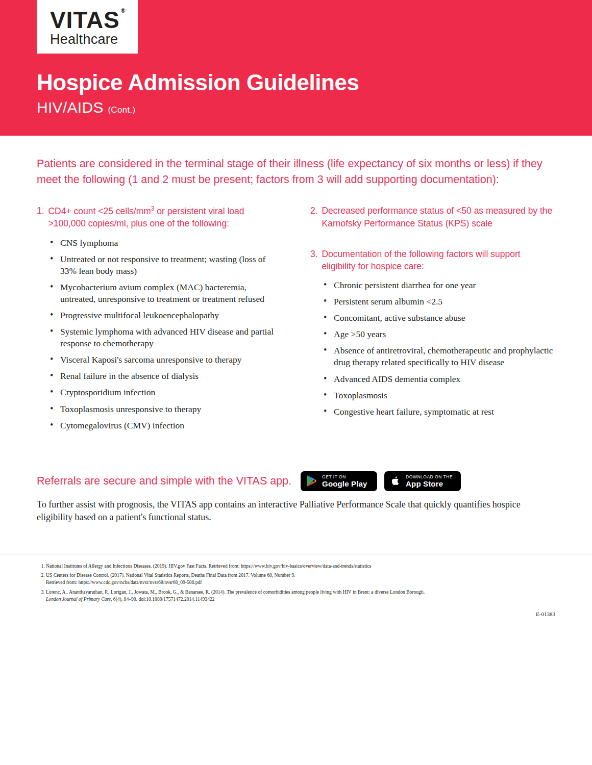VITAS®
Healthcare
Hospice Admission Guidelines
HIV/AIDS (Cont.)
Patients are considered in the terminal stage of their illness (life expectancy of six months or less) if they meet the following (1 and 2 must be present; factors from 3 will add supporting documentation):
1. CD4+ count <25 cells/mm3 or persistent viral load >100,000 copies/ml, plus one of the following:
CNS lymphoma
Untreated or not responsive to treatment; wasting (loss of 33% lean body mass)
Mycobacterium avium complex (MAC) bacteremia, untreated, unresponsive to treatment or treatment refused
Progressive multifocal leukoencephalopathy
Systemic lymphoma with advanced HIV disease and partial response to chemotherapy
Visceral Kaposi's sarcoma unresponsive to therapy
Renal failure in the absence of dialysis
Cryptosporidium infection
Toxoplasmosis unresponsive to therapy
Cytomegalovirus (CMV) infection
2. Decreased performance status of <50 as measured by the Karnofsky Performance Status (KPS) scale
3. Documentation of the following factors will support eligibility for hospice care:
Chronic persistent diarrhea for one year
Persistent serum albumin <2.5
Concomitant, active substance abuse
Age >50 years
Absence of antiretroviral, chemotherapeutic and prophylactic drug therapy related specifically to HIV disease
Advanced AIDS dementia complex
Toxoplasmosis
Congestive heart failure, symptomatic at rest
Referrals are secure and simple with the VITAS app.
Get it on Google Play Download on the App Store
To further assist with prognosis, the VITAS app contains an interactive Palliative Performance Scale that quickly quantifies hospice eligibility based on a patient's functional status.
National Institutes of Allergy and Infectious Diseases. (2019). HIV.gov Fast Facts. Retrieved from: https://www.hiv.gov/hiv-basics/overview/data-and-trends/statistics
US Centers for Disease Control. (2017). National Vital Statistics Reports, Deaths Final Data from 2017. Volume 68, Number 9. Retrieved from: https://www.cdc.gov/nchs/data/nvsr/nvsr68/nvsr68_09-508.pdf
Lorenc, A., Ananthavarathan, P., Lorigan, J., Jowata, M., Brook, G., & Banarsee, R. (2014). The prevalence of comorbidities among people living with HIV in Brent: a diverse London Borough. London Journal of Primary Care, 6(4), 84–90. doi:10.1080/17571472.2014.11493422
E-01383